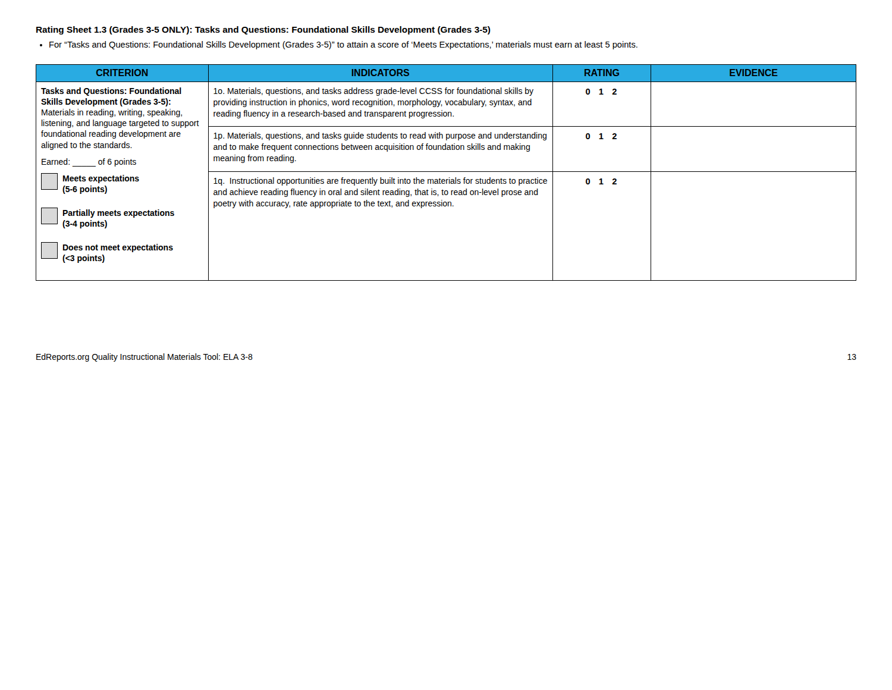Rating Sheet 1.3 (Grades 3-5 ONLY): Tasks and Questions: Foundational Skills Development (Grades 3-5)
For “Tasks and Questions: Foundational Skills Development (Grades 3-5)” to attain a score of ‘Meets Expectations,’ materials must earn at least 5 points.
| CRITERION | INDICATORS | RATING | EVIDENCE |
| --- | --- | --- | --- |
| Tasks and Questions: Foundational Skills Development (Grades 3-5): Materials in reading, writing, speaking, listening, and language targeted to support foundational reading development are aligned to the standards. Earned: _____ of 6 points Meets expectations (5-6 points) Partially meets expectations (3-4 points) Does not meet expectations (<3 points) | 1o. Materials, questions, and tasks address grade-level CCSS for foundational skills by providing instruction in phonics, word recognition, morphology, vocabulary, syntax, and reading fluency in a research-based and transparent progression. | 0 1 2 | |
| 1p. Materials, questions, and tasks guide students to read with purpose and understanding and to make frequent connections between acquisition of foundation skills and making meaning from reading. | 0 1 2 | |
| 1q. Instructional opportunities are frequently built into the materials for students to practice and achieve reading fluency in oral and silent reading, that is, to read on-level prose and poetry with accuracy, rate appropriate to the text, and expression. | 0 1 2 | |
EdReports.org Quality Instructional Materials Tool: ELA 3-8
13